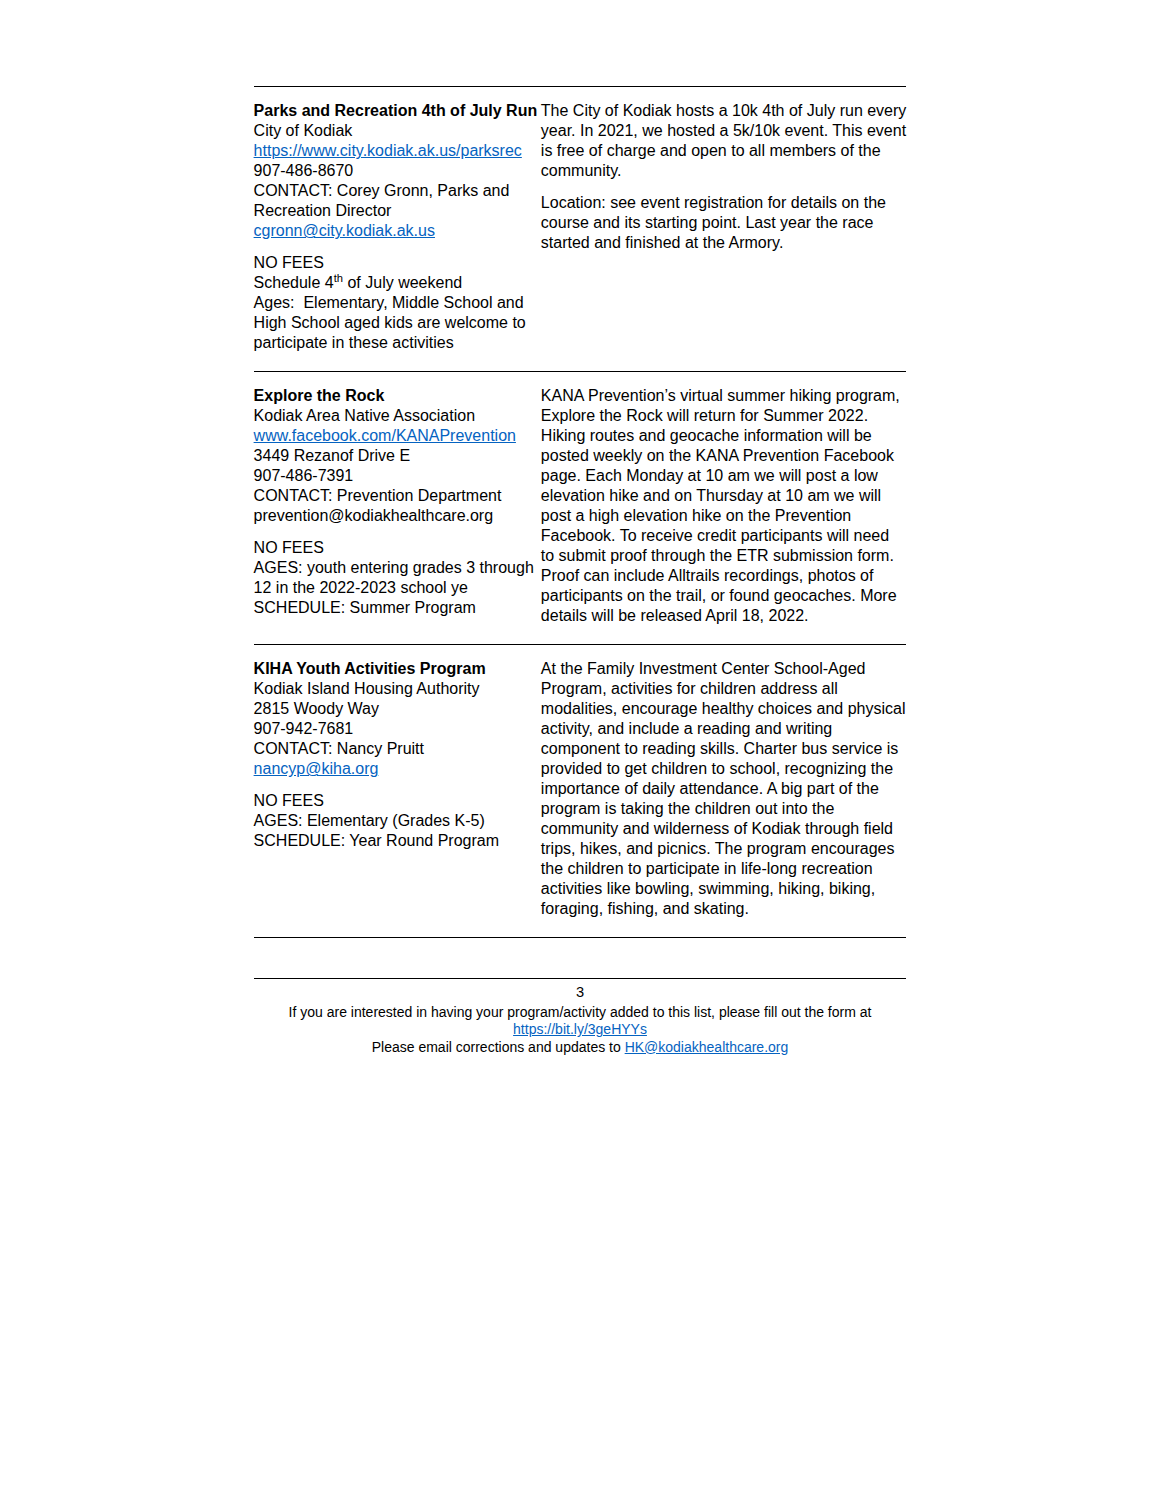| Parks and Recreation 4th of July Run City of Kodiak https://www.city.kodiak.ak.us/parksrec 907-486-8670 CONTACT: Corey Gronn, Parks and Recreation Director cgronn@city.kodiak.ak.us NO FEES Schedule 4 th of July weekend Ages: Elementary, Middle School and High School aged kids are welcome to participate in these activities | The City of Kodiak hosts a 10k 4th of July run every year. In 2021, we hosted a 5k/10k event. This event is free of charge and open to all members of the community. Location: see event registration for details on the course and its starting point. Last year the race started and finished at the Armory. |
| Explore the Rock Kodiak Area Native Association www.facebook.com/KANAPrevention 3449 Rezanof Drive E 907-486-7391 CONTACT: Prevention Department prevention@kodiakhealthcare.org NO FEES AGES: youth entering grades 3 through 12 in the 2022-2023 school ye SCHEDULE: Summer Program | KANA Prevention’s virtual summer hiking program, Explore the Rock will return for Summer 2022. Hiking routes and geocache information will be posted weekly on the KANA Prevention Facebook page. Each Monday at 10 am we will post a low elevation hike and on Thursday at 10 am we will post a high elevation hike on the Prevention Facebook. To receive credit participants will need to submit proof through the ETR submission form. Proof can include Alltrails recordings, photos of participants on the trail, or found geocaches. More details will be released April 18, 2022. |
| KIHA Youth Activities Program Kodiak Island Housing Authority 2815 Woody Way 907-942-7681 CONTACT: Nancy Pruitt nancyp@kiha.org NO FEES AGES: Elementary (Grades K-5) SCHEDULE: Year Round Program | At the Family Investment Center School-Aged Program, activities for children address all modalities, encourage healthy choices and physical activity, and include a reading and writing component to reading skills. Charter bus service is provided to get children to school, recognizing the importance of daily attendance. A big part of the program is taking the children out into the community and wilderness of Kodiak through field trips, hikes, and picnics. The program encourages the children to participate in life-long recreation activities like bowling, swimming, hiking, biking, foraging, fishing, and skating. |
3
If you are interested in having your program/activity added to this list, please fill out the form at https://bit.ly/3geHYYs
Please email corrections and updates to HK@kodiakhealthcare.org